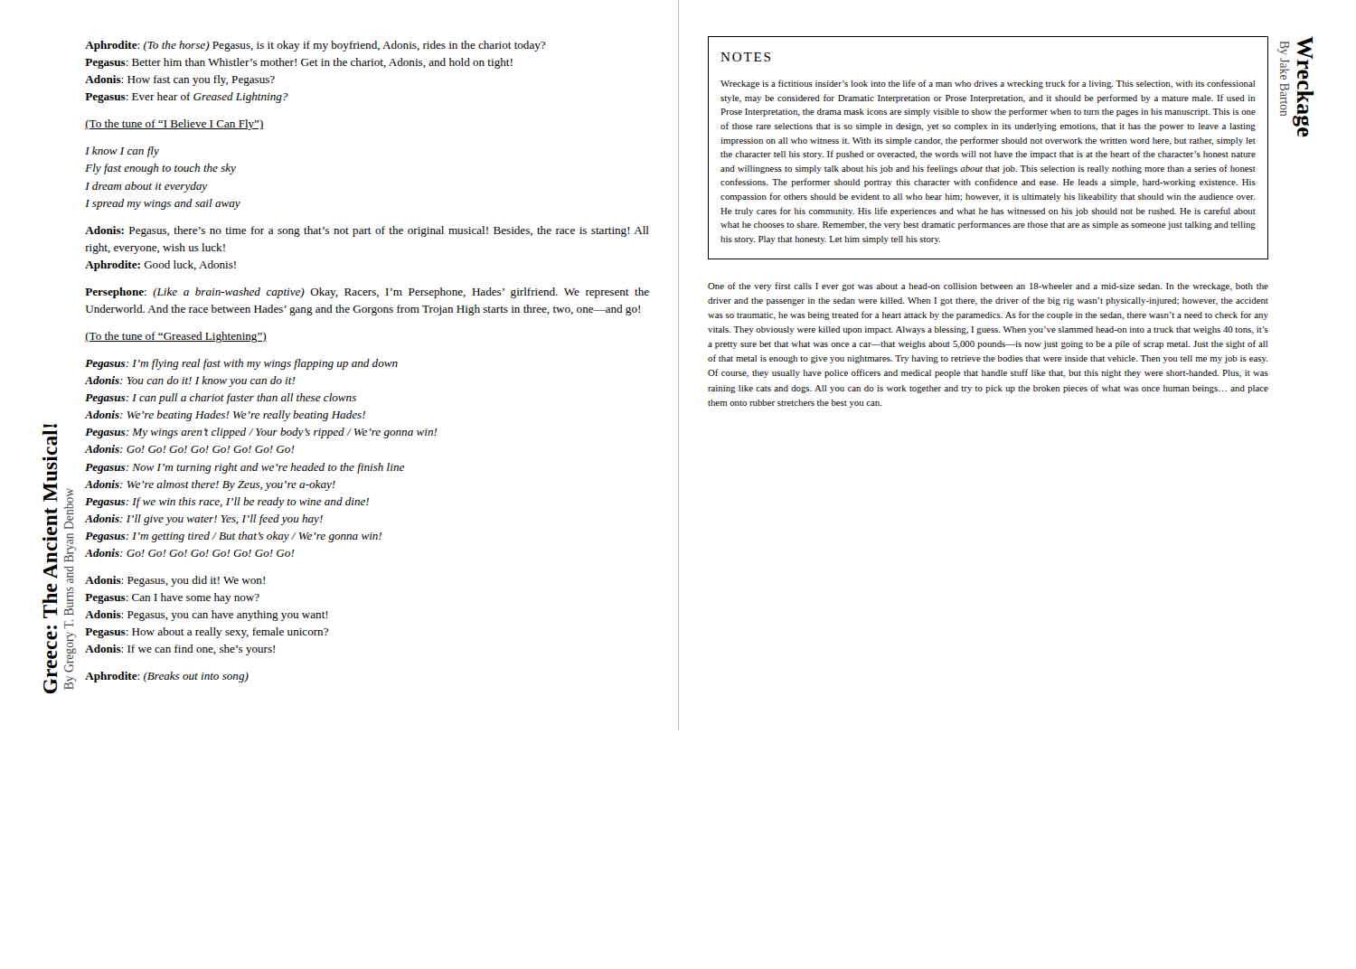Greece: The Ancient Musical!
By Gregory T. Burns and Bryan Denbow
Aphrodite: (To the horse) Pegasus, is it okay if my boyfriend, Adonis, rides in the chariot today?
Pegasus: Better him than Whistler’s mother! Get in the chariot, Adonis, and hold on tight!
Adonis: How fast can you fly, Pegasus?
Pegasus: Ever hear of Greased Lightning?
(To the tune of “I Believe I Can Fly”)
I know I can fly
Fly fast enough to touch the sky
I dream about it everyday
I spread my wings and sail away
Adonis: Pegasus, there’s no time for a song that’s not part of the original musical! Besides, the race is starting! All right, everyone, wish us luck!
Aphrodite: Good luck, Adonis!
Persephone: (Like a brain-washed captive) Okay, Racers, I’m Persephone, Hades’ girlfriend. We represent the Underworld. And the race between Hades’ gang and the Gorgons from Trojan High starts in three, two, one—and go!
(To the tune of “Greased Lightening”)
Pegasus: I’m flying real fast with my wings flapping up and down
Adonis: You can do it! I know you can do it!
Pegasus: I can pull a chariot faster than all these clowns
Adonis: We’re beating Hades! We’re really beating Hades!
Pegasus: My wings aren’t clipped / Your body’s ripped / We’re gonna win!
Adonis: Go! Go! Go! Go! Go! Go! Go! Go!
Pegasus: Now I’m turning right and we’re headed to the finish line
Adonis: We’re almost there! By Zeus, you’re a-okay!
Pegasus: If we win this race, I’ll be ready to wine and dine!
Adonis: I’ll give you water! Yes, I’ll feed you hay!
Pegasus: I’m getting tired / But that’s okay / We’re gonna win!
Adonis: Go! Go! Go! Go! Go! Go! Go! Go!
Adonis: Pegasus, you did it! We won!
Pegasus: Can I have some hay now?
Adonis: Pegasus, you can have anything you want!
Pegasus: How about a really sexy, female unicorn?
Adonis: If we can find one, she’s yours!
Aphrodite: (Breaks out into song)
Wreckage
By Jake Barton
NOTES
Wreckage is a fictitious insider’s look into the life of a man who drives a wrecking truck for a living. This selection, with its confessional style, may be considered for Dramatic Interpretation or Prose Interpretation, and it should be performed by a mature male. If used in Prose Interpretation, the drama mask icons are simply visible to show the performer when to turn the pages in his manuscript. This is one of those rare selections that is so simple in design, yet so complex in its underlying emotions, that it has the power to leave a lasting impression on all who witness it. With its simple candor, the performer should not overwork the written word here, but rather, simply let the character tell his story. If pushed or overacted, the words will not have the impact that is at the heart of the character’s honest nature and willingness to simply talk about his job and his feelings about that job. This selection is really nothing more than a series of honest confessions. The performer should portray this character with confidence and ease. He leads a simple, hard-working existence. His compassion for others should be evident to all who hear him; however, it is ultimately his likeability that should win the audience over. He truly cares for his community. His life experiences and what he has witnessed on his job should not be rushed. He is careful about what he chooses to share. Remember, the very best dramatic performances are those that are as simple as someone just talking and telling his story. Play that honesty. Let him simply tell his story.
One of the very first calls I ever got was about a head-on collision between an 18-wheeler and a mid-size sedan. In the wreckage, both the driver and the passenger in the sedan were killed. When I got there, the driver of the big rig wasn’t physically-injured; however, the accident was so traumatic, he was being treated for a heart attack by the paramedics. As for the couple in the sedan, there wasn’t a need to check for any vitals. They obviously were killed upon impact. Always a blessing, I guess. When you’ve slammed head-on into a truck that weighs 40 tons, it’s a pretty sure bet that what was once a car—that weighs about 5,000 pounds—is now just going to be a pile of scrap metal. Just the sight of all of that metal is enough to give you nightmares. Try having to retrieve the bodies that were inside that vehicle. Then you tell me my job is easy. Of course, they usually have police officers and medical people that handle stuff like that, but this night they were short-handed. Plus, it was raining like cats and dogs. All you can do is work together and try to pick up the broken pieces of what was once human beings… and place them onto rubber stretchers the best you can.